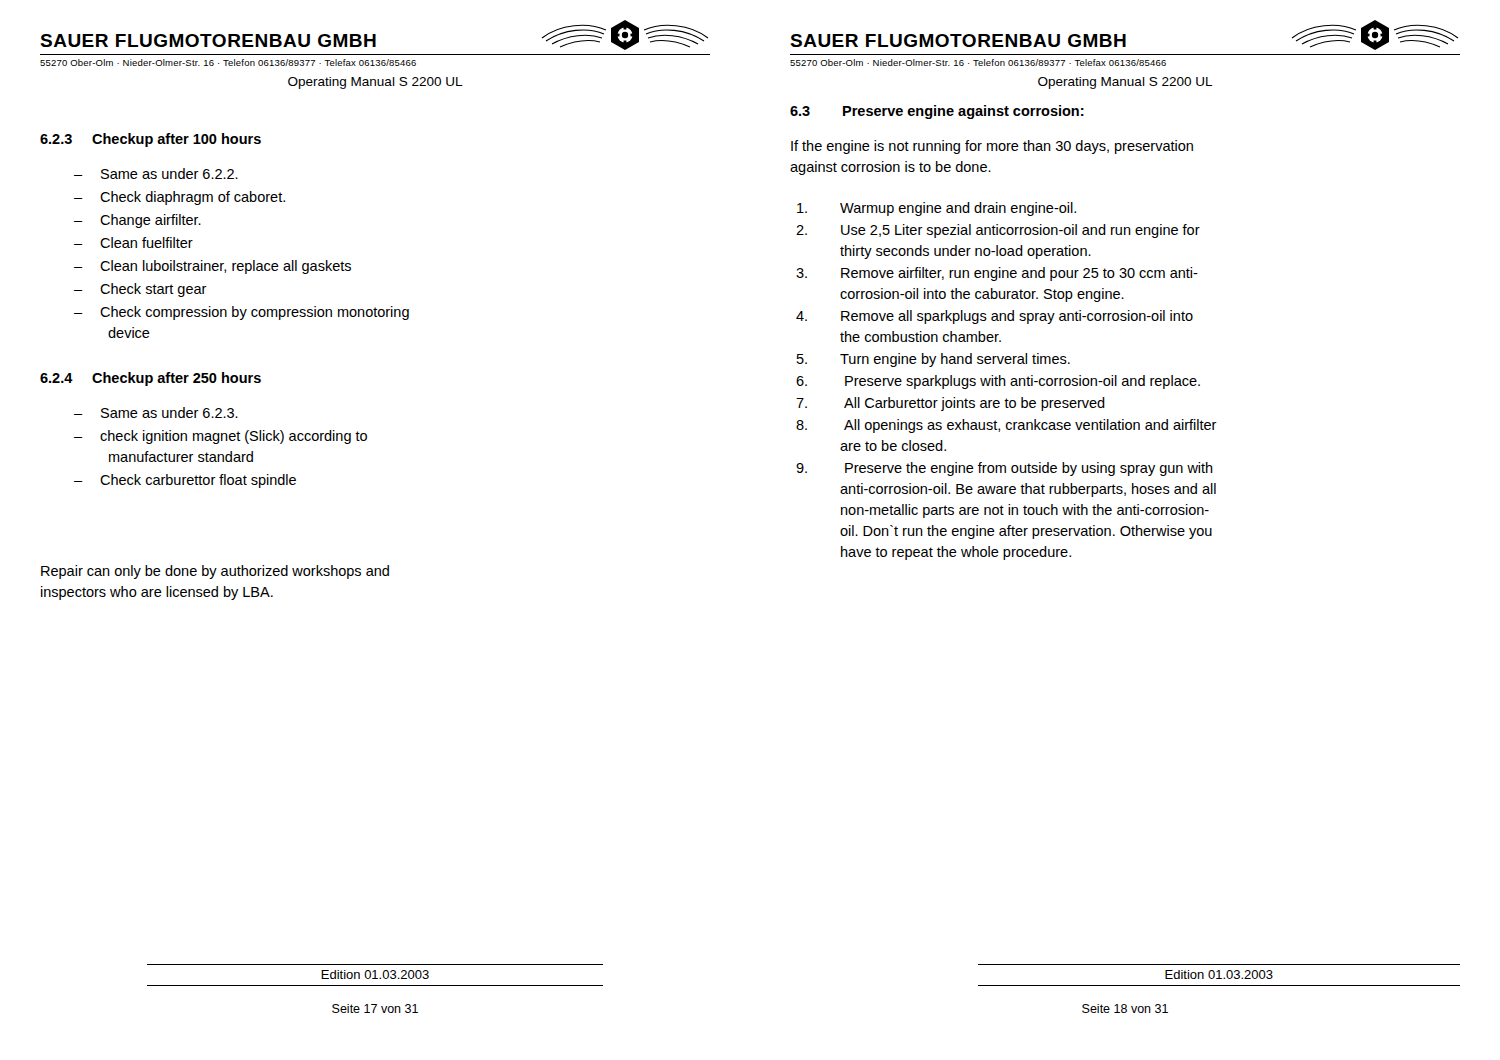SAUER FLUGMOTORENBAU GMBH
55270 Ober-Olm · Nieder-Olmer-Str. 16 · Telefon 06136/89377 · Telefax 06136/85466
Operating Manual S 2200 UL
6.2.3 Checkup after 100 hours
Same as under 6.2.2.
Check diaphragm of caboret.
Change airfilter.
Clean fuelfilter
Clean luboilstrainer, replace all gaskets
Check start gear
Check compression by compression monotoringdevice
6.2.4 Checkup after 250 hours
Same as under 6.2.3.
check ignition magnet (Slick) according tomanufacturer standard
Check carburettor float spindle
Repair can only be done by authorized workshops and
inspectors who are licensed by LBA.
Edition 01.03.2003
Seite 17 von 31
SAUER FLUGMOTORENBAU GMBH
55270 Ober-Olm · Nieder-Olmer-Str. 16 · Telefon 06136/89377 · Telefax 06136/85466
Operating Manual S 2200 UL
6.3 Preserve engine against corrosion:
If the engine is not running for more than 30 days, preservation
against corrosion is to be done.
Warmup engine and drain engine-oil.
Use 2,5 Liter spezial anticorrosion-oil and run engine for
thirty seconds under no-load operation.
Remove airfilter, run engine and pour 25 to 30 ccm anti-
corrosion-oil into the caburator. Stop engine.
Remove all sparkplugs and spray anti-corrosion-oil into
the combustion chamber.
Turn engine by hand serveral times.
Preserve sparkplugs with anti-corrosion-oil and replace.
All Carburettor joints are to be preserved
All openings as exhaust, crankcase ventilation and airfilter
are to be closed.
Preserve the engine from outside by using spray gun with
anti-corrosion-oil. Be aware that rubberparts, hoses and all
non-metallic parts are not in touch with the anti-corrosion-
oil. Don`t run the engine after preservation. Otherwise you
have to repeat the whole procedure.
Edition 01.03.2003
Seite 18 von 31